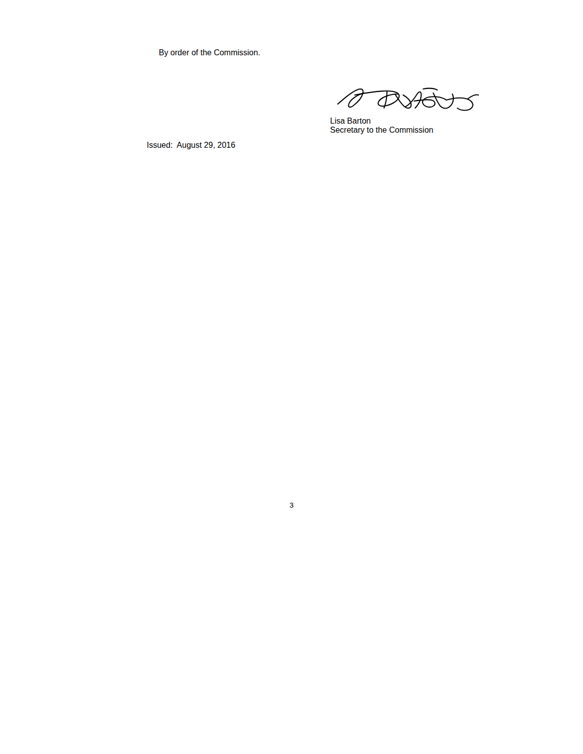By order of the Commission.
Lisa Barton
Secretary to the Commission
Issued: August 29, 2016
3